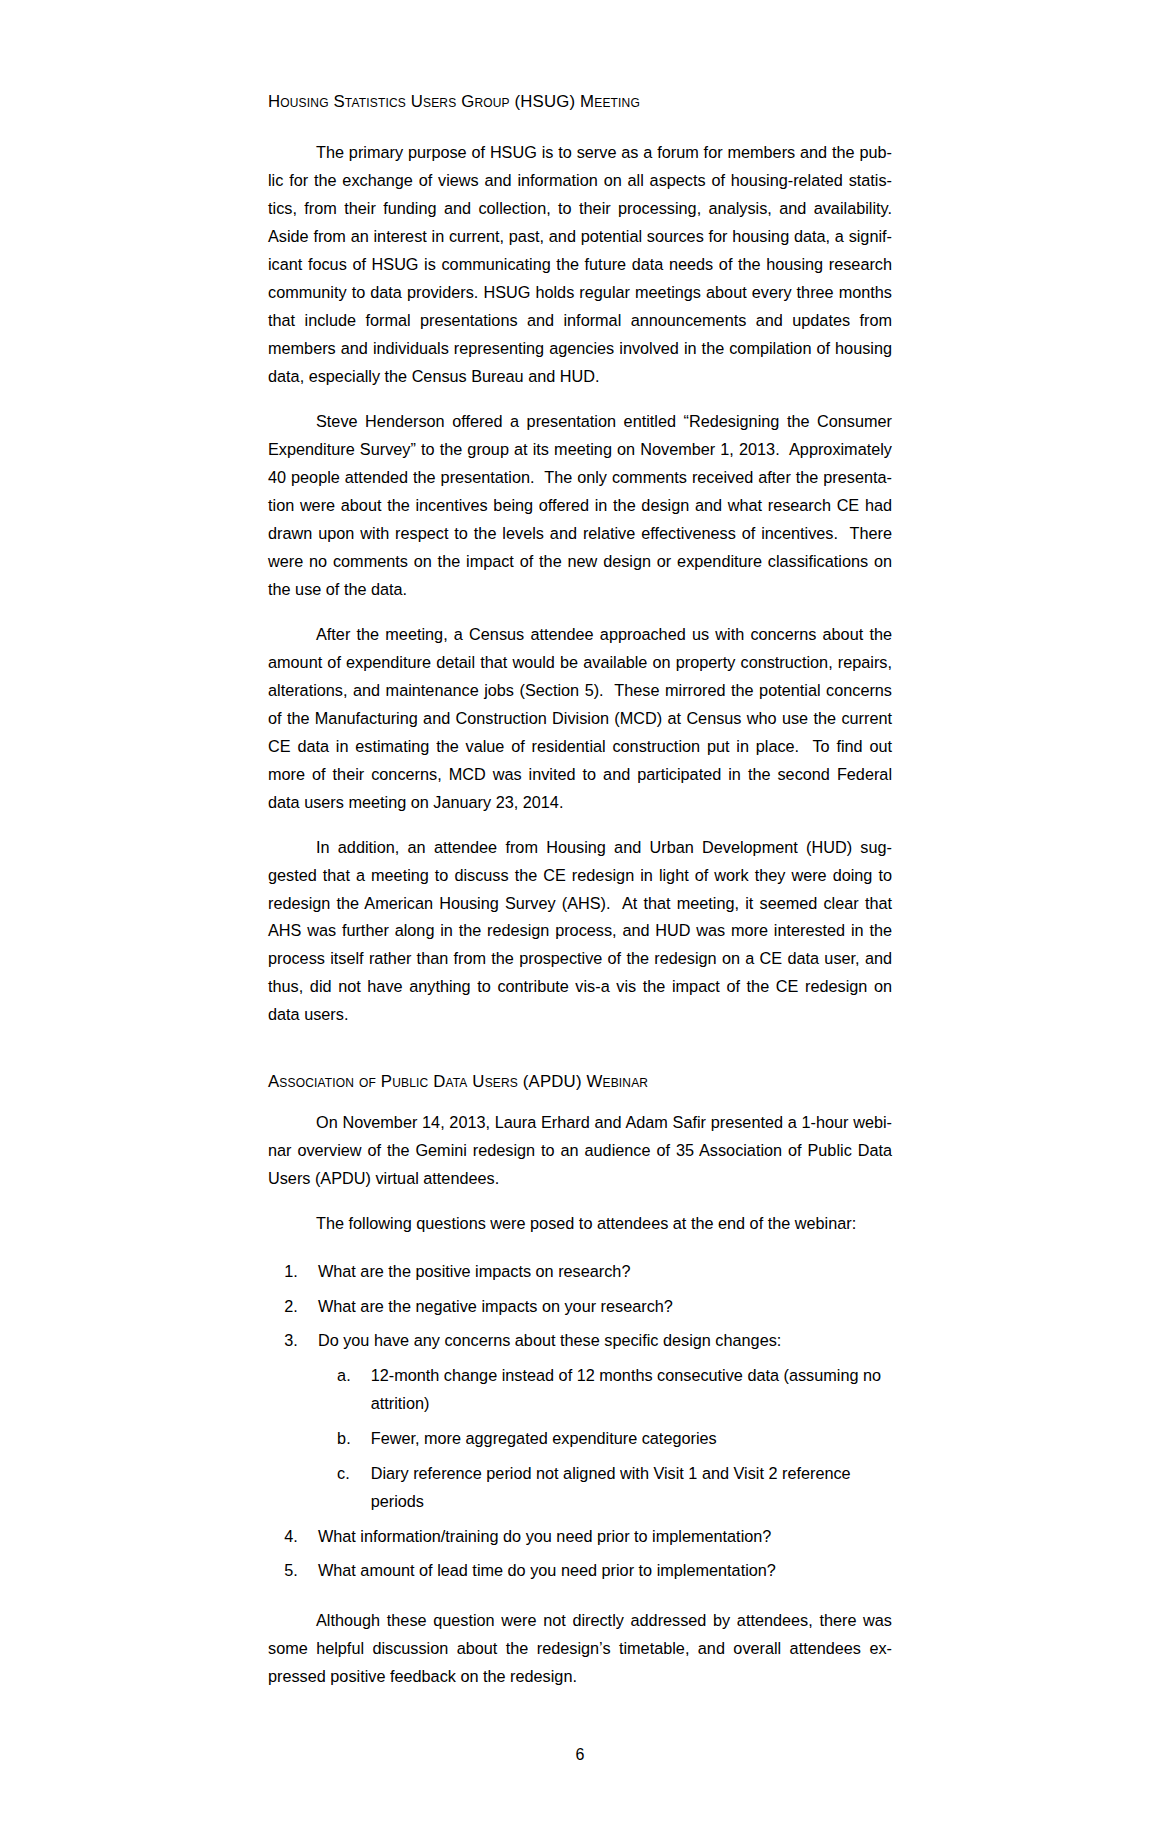Housing Statistics Users Group (HSUG) Meeting
The primary purpose of HSUG is to serve as a forum for members and the public for the exchange of views and information on all aspects of housing-related statistics, from their funding and collection, to their processing, analysis, and availability. Aside from an interest in current, past, and potential sources for housing data, a significant focus of HSUG is communicating the future data needs of the housing research community to data providers. HSUG holds regular meetings about every three months that include formal presentations and informal announcements and updates from members and individuals representing agencies involved in the compilation of housing data, especially the Census Bureau and HUD.
Steve Henderson offered a presentation entitled “Redesigning the Consumer Expenditure Survey” to the group at its meeting on November 1, 2013. Approximately 40 people attended the presentation. The only comments received after the presentation were about the incentives being offered in the design and what research CE had drawn upon with respect to the levels and relative effectiveness of incentives. There were no comments on the impact of the new design or expenditure classifications on the use of the data.
After the meeting, a Census attendee approached us with concerns about the amount of expenditure detail that would be available on property construction, repairs, alterations, and maintenance jobs (Section 5). These mirrored the potential concerns of the Manufacturing and Construction Division (MCD) at Census who use the current CE data in estimating the value of residential construction put in place. To find out more of their concerns, MCD was invited to and participated in the second Federal data users meeting on January 23, 2014.
In addition, an attendee from Housing and Urban Development (HUD) suggested that a meeting to discuss the CE redesign in light of work they were doing to redesign the American Housing Survey (AHS). At that meeting, it seemed clear that AHS was further along in the redesign process, and HUD was more interested in the process itself rather than from the prospective of the redesign on a CE data user, and thus, did not have anything to contribute vis-a vis the impact of the CE redesign on data users.
Association of Public Data Users (APDU) Webinar
On November 14, 2013, Laura Erhard and Adam Safir presented a 1-hour webinar overview of the Gemini redesign to an audience of 35 Association of Public Data Users (APDU) virtual attendees.
The following questions were posed to attendees at the end of the webinar:
What are the positive impacts on research?
What are the negative impacts on your research?
Do you have any concerns about these specific design changes:
12-month change instead of 12 months consecutive data (assuming no attrition)
Fewer, more aggregated expenditure categories
Diary reference period not aligned with Visit 1 and Visit 2 reference periods
What information/training do you need prior to implementation?
What amount of lead time do you need prior to implementation?
Although these question were not directly addressed by attendees, there was some helpful discussion about the redesign’s timetable, and overall attendees expressed positive feedback on the redesign.
6